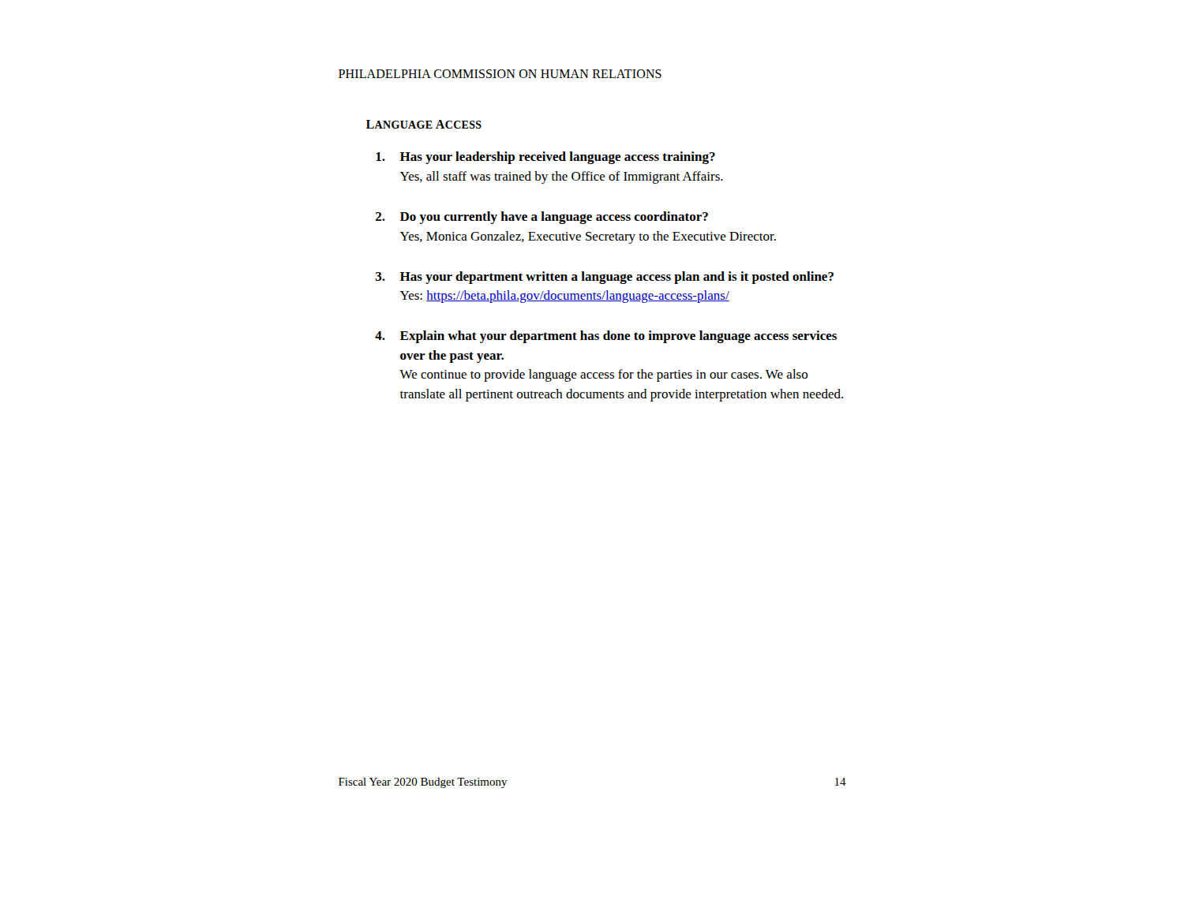PHILADELPHIA COMMISSION ON HUMAN RELATIONS
LANGUAGE ACCESS
Has your leadership received language access training?
Yes, all staff was trained by the Office of Immigrant Affairs.
Do you currently have a language access coordinator?
Yes, Monica Gonzalez, Executive Secretary to the Executive Director.
Has your department written a language access plan and is it posted online?
Yes: https://beta.phila.gov/documents/language-access-plans/
Explain what your department has done to improve language access services over the past year.
We continue to provide language access for the parties in our cases. We also translate all pertinent outreach documents and provide interpretation when needed.
Fiscal Year 2020 Budget Testimony 14